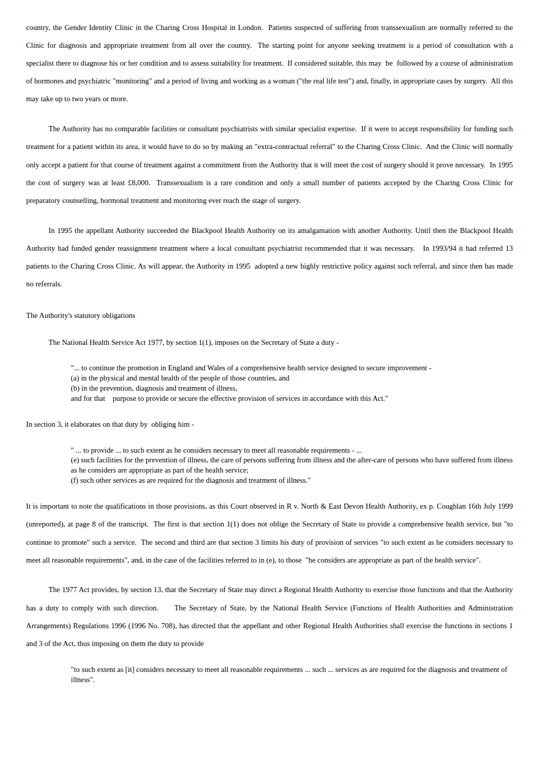country, the Gender Identity Clinic in the Charing Cross Hospital in London. Patients suspected of suffering from transsexualism are normally referred to the Clinic for diagnosis and appropriate treatment from all over the country. The starting point for anyone seeking treatment is a period of consultation with a specialist there to diagnose his or her condition and to assess suitability for treatment. If considered suitable, this may be followed by a course of administration of hormones and psychiatric "monitoring" and a period of living and working as a woman ("the real life test") and, finally, in appropriate cases by surgery. All this may take up to two years or more.
The Authority has no comparable facilities or consultant psychiatrists with similar specialist expertise. If it were to accept responsibility for funding such treatment for a patient within its area, it would have to do so by making an "extra-contractual referral" to the Charing Cross Clinic. And the Clinic will normally only accept a patient for that course of treatment against a commitment from the Authority that it will meet the cost of surgery should it prove necessary. In 1995 the cost of surgery was at least £8,000. Transsexualism is a rare condition and only a small number of patients accepted by the Charing Cross Clinic for preparatory counselling, hormonal treatment and monitoring ever reach the stage of surgery.
In 1995 the appellant Authority succeeded the Blackpool Health Authority on its amalgamation with another Authority. Until then the Blackpool Health Authority had funded gender reassignment treatment where a local consultant psychiatrist recommended that it was necessary. In 1993/94 it had referred 13 patients to the Charing Cross Clinic. As will appear, the Authority in 1995 adopted a new highly restrictive policy against such referral, and since then has made no referrals.
The Authority's statutory obligations
The National Health Service Act 1977, by section 1(1), imposes on the Secretary of State a duty -
"... to continue the promotion in England and Wales of a comprehensive health service designed to secure improvement -
(a) in the physical and mental health of the people of those countries, and
(b) in the prevention, diagnosis and treatment of illness,
and for that purpose to provide or secure the effective provision of services in accordance with this Act."
In section 3, it elaborates on that duty by obliging him -
" ... to provide ... to such extent as he considers necessary to meet all reasonable requirements - ...
(e) such facilities for the prevention of illness, the care of persons suffering from illness and the after-care of persons who have suffered from illness as he considers are appropriate as part of the health service;
(f) such other services as are required for the diagnosis and treatment of illness."
It is important to note the qualifications in those provisions, as this Court observed in R v. North & East Devon Health Authority, ex p. Coughlan 16th July 1999 (unreported), at page 8 of the transcript. The first is that section 1(1) does not oblige the Secretary of State to provide a comprehensive health service, but "to continue to promote" such a service. The second and third are that section 3 limits his duty of provision of services "to such extent as he considers necessary to meet all reasonable requirements", and, in the case of the facilities referred to in (e), to those "he considers are appropriate as part of the health service".
The 1977 Act provides, by section 13, that the Secretary of State may direct a Regional Health Authority to exercise those functions and that the Authority has a duty to comply with such direction. The Secretary of State, by the National Health Service (Functions of Health Authorities and Administration Arrangements) Regulations 1996 (1996 No. 708), has directed that the appellant and other Regional Health Authorities shall exercise the functions in sections 1 and 3 of the Act, thus imposing on them the duty to provide
"to such extent as [it] considers necessary to meet all reasonable requirements ... such ... services as are required for the diagnosis and treatment of illness".